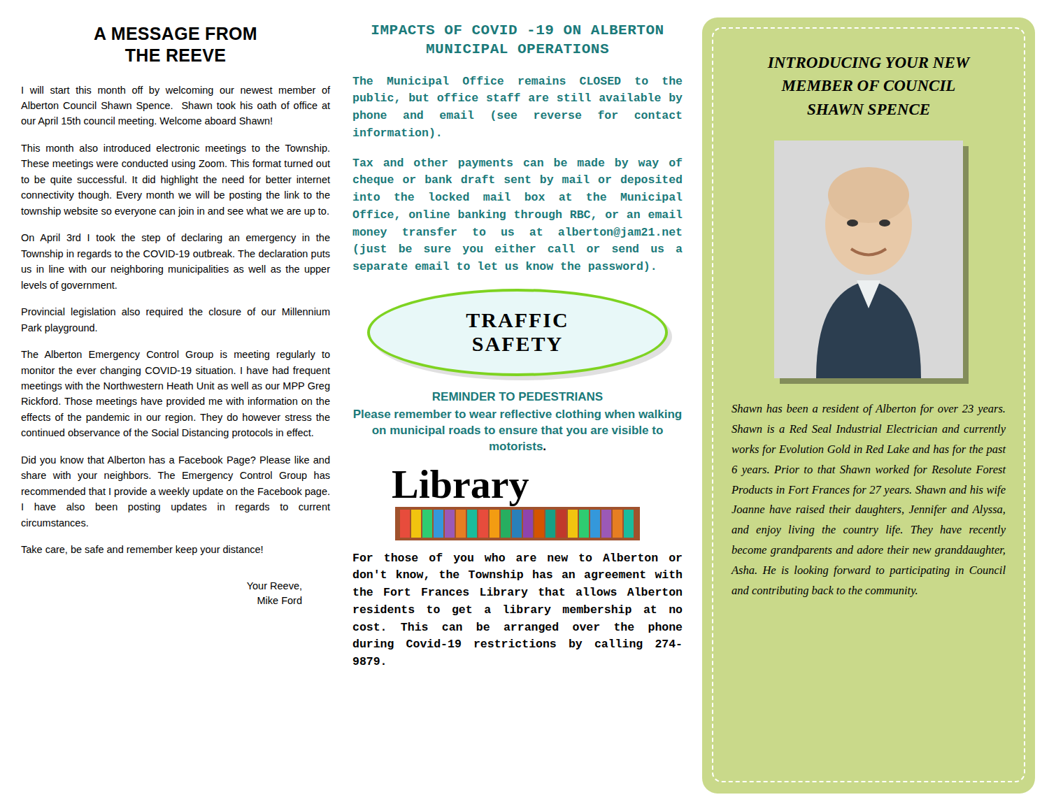A MESSAGE FROM
THE REEVE
I will start this month off by welcoming our newest member of Alberton Council Shawn Spence. Shawn took his oath of office at our April 15th council meeting. Welcome aboard Shawn!
This month also introduced electronic meetings to the Township. These meetings were conducted using Zoom. This format turned out to be quite successful. It did highlight the need for better internet connectivity though. Every month we will be posting the link to the township website so everyone can join in and see what we are up to.
On April 3rd I took the step of declaring an emergency in the Township in regards to the COVID-19 outbreak. The declaration puts us in line with our neighboring municipalities as well as the upper levels of government.
Provincial legislation also required the closure of our Millennium Park playground.
The Alberton Emergency Control Group is meeting regularly to monitor the ever changing COVID-19 situation. I have had frequent meetings with the Northwestern Heath Unit as well as our MPP Greg Rickford. Those meetings have provided me with information on the effects of the pandemic in our region. They do however stress the continued observance of the Social Distancing protocols in effect.
Did you know that Alberton has a Facebook Page? Please like and share with your neighbors. The Emergency Control Group has recommended that I provide a weekly update on the Facebook page. I have also been posting updates in regards to current circumstances.
Take care, be safe and remember keep your distance!
Your Reeve,
Mike Ford
IMPACTS OF COVID -19 ON ALBERTON MUNICIPAL OPERATIONS
The Municipal Office remains CLOSED to the public, but office staff are still available by phone and email (see reverse for contact information).
Tax and other payments can be made by way of cheque or bank draft sent by mail or deposited into the locked mail box at the Municipal Office, online banking through RBC, or an email money transfer to us at alberton@jam21.net (just be sure you either call or send us a separate email to let us know the password).
TRAFFIC
SAFETY
REMINDER TO PEDESTRIANS Please remember to wear reflective clothing when walking on municipal roads to ensure that you are visible to motorists.
For those of you who are new to Alberton or don't know, the Township has an agreement with the Fort Frances Library that allows Alberton residents to get a library membership at no cost. This can be arranged over the phone during Covid-19 restrictions by calling 274-9879.
INTRODUCING YOUR NEW MEMBER OF COUNCIL
SHAWN SPENCE
Shawn has been a resident of Alberton for over 23 years. Shawn is a Red Seal Industrial Electrician and currently works for Evolution Gold in Red Lake and has for the past 6 years. Prior to that Shawn worked for Resolute Forest Products in Fort Frances for 27 years. Shawn and his wife Joanne have raised their daughters, Jennifer and Alyssa, and enjoy living the country life. They have recently become grandparents and adore their new granddaughter, Asha. He is looking forward to participating in Council and contributing back to the community.